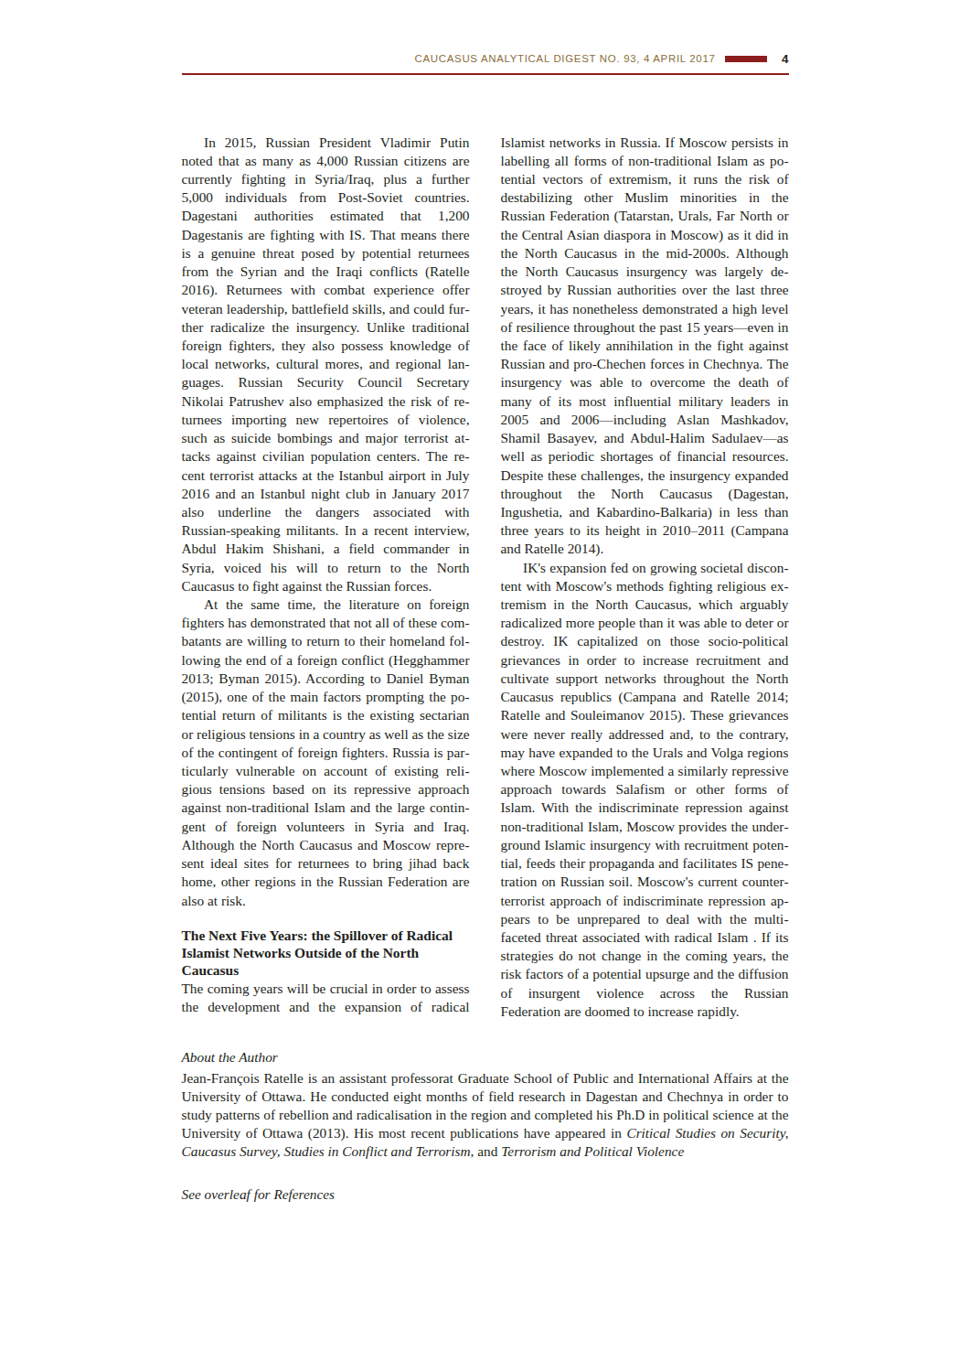Caucasus Analytical Digest No. 93, 4 April 2017 4
In 2015, Russian President Vladimir Putin noted that as many as 4,000 Russian citizens are currently fighting in Syria/Iraq, plus a further 5,000 individuals from Post-Soviet countries. Dagestani authorities estimated that 1,200 Dagestanis are fighting with IS. That means there is a genuine threat posed by potential returnees from the Syrian and the Iraqi conflicts (Ratelle 2016). Returnees with combat experience offer veteran leadership, battlefield skills, and could further radicalize the insurgency. Unlike traditional foreign fighters, they also possess knowledge of local networks, cultural mores, and regional languages. Russian Security Council Secretary Nikolai Patrushev also emphasized the risk of returnees importing new repertoires of violence, such as suicide bombings and major terrorist attacks against civilian population centers. The recent terrorist attacks at the Istanbul airport in July 2016 and an Istanbul night club in January 2017 also underline the dangers associated with Russian-speaking militants. In a recent interview, Abdul Hakim Shishani, a field commander in Syria, voiced his will to return to the North Caucasus to fight against the Russian forces.
At the same time, the literature on foreign fighters has demonstrated that not all of these combatants are willing to return to their homeland following the end of a foreign conflict (Hegghammer 2013; Byman 2015). According to Daniel Byman (2015), one of the main factors prompting the potential return of militants is the existing sectarian or religious tensions in a country as well as the size of the contingent of foreign fighters. Russia is particularly vulnerable on account of existing religious tensions based on its repressive approach against non-traditional Islam and the large contingent of foreign volunteers in Syria and Iraq. Although the North Caucasus and Moscow represent ideal sites for returnees to bring jihad back home, other regions in the Russian Federation are also at risk.
The Next Five Years: the Spillover of Radical Islamist Networks Outside of the North Caucasus
The coming years will be crucial in order to assess the development and the expansion of radical Islamist networks in Russia. If Moscow persists in labelling all forms of non-traditional Islam as potential vectors of extremism, it runs the risk of destabilizing other Muslim minorities in the Russian Federation (Tatarstan, Urals, Far North or the Central Asian diaspora in Moscow) as it did in the North Caucasus in the mid-2000s. Although the North Caucasus insurgency was largely destroyed by Russian authorities over the last three years, it has nonetheless demonstrated a high level of resilience throughout the past 15 years—even in the face of likely annihilation in the fight against Russian and pro-Chechen forces in Chechnya. The insurgency was able to overcome the death of many of its most influential military leaders in 2005 and 2006—including Aslan Mashkadov, Shamil Basayev, and Abdul-Halim Sadulaev—as well as periodic shortages of financial resources. Despite these challenges, the insurgency expanded throughout the North Caucasus (Dagestan, Ingushetia, and Kabardino-Balkaria) in less than three years to its height in 2010–2011 (Campana and Ratelle 2014).
IK's expansion fed on growing societal discontent with Moscow's methods fighting religious extremism in the North Caucasus, which arguably radicalized more people than it was able to deter or destroy. IK capitalized on those socio-political grievances in order to increase recruitment and cultivate support networks throughout the North Caucasus republics (Campana and Ratelle 2014; Ratelle and Souleimanov 2015). These grievances were never really addressed and, to the contrary, may have expanded to the Urals and Volga regions where Moscow implemented a similarly repressive approach towards Salafism or other forms of Islam. With the indiscriminate repression against non-traditional Islam, Moscow provides the underground Islamic insurgency with recruitment potential, feeds their propaganda and facilitates IS penetration on Russian soil. Moscow's current counter-terrorist approach of indiscriminate repression appears to be unprepared to deal with the multi-faceted threat associated with radical Islam . If its strategies do not change in the coming years, the risk factors of a potential upsurge and the diffusion of insurgent violence across the Russian Federation are doomed to increase rapidly.
About the Author
Jean-François Ratelle is an assistant professorat Graduate School of Public and International Affairs at the University of Ottawa. He conducted eight months of field research in Dagestan and Chechnya in order to study patterns of rebellion and radicalisation in the region and completed his Ph.D in political science at the University of Ottawa (2013). His most recent publications have appeared in Critical Studies on Security, Caucasus Survey, Studies in Conflict and Terrorism, and Terrorism and Political Violence
See overleaf for References